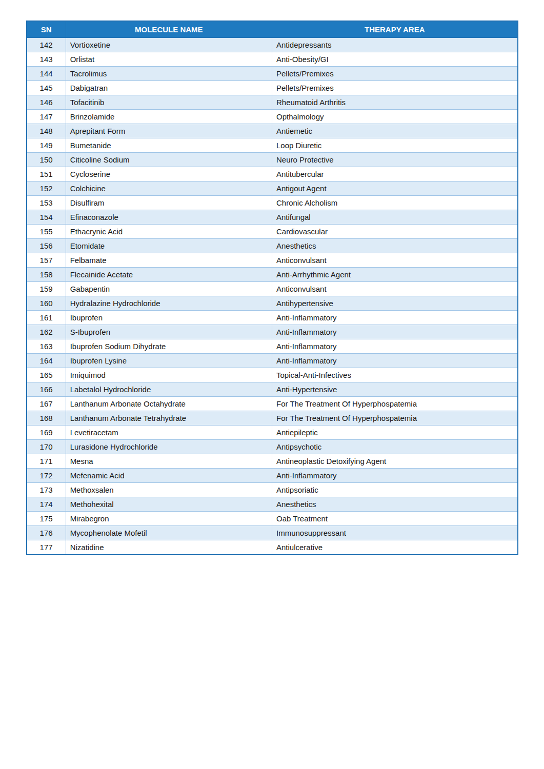| SN | MOLECULE NAME | THERAPY AREA |
| --- | --- | --- |
| 142 | Vortioxetine | Antidepressants |
| 143 | Orlistat | Anti-Obesity/GI |
| 144 | Tacrolimus | Pellets/Premixes |
| 145 | Dabigatran | Pellets/Premixes |
| 146 | Tofacitinib | Rheumatoid Arthritis |
| 147 | Brinzolamide | Opthalmology |
| 148 | Aprepitant Form | Antiemetic |
| 149 | Bumetanide | Loop Diuretic |
| 150 | Citicoline Sodium | Neuro Protective |
| 151 | Cycloserine | Antitubercular |
| 152 | Colchicine | Antigout Agent |
| 153 | Disulfiram | Chronic Alcholism |
| 154 | Efinaconazole | Antifungal |
| 155 | Ethacrynic Acid | Cardiovascular |
| 156 | Etomidate | Anesthetics |
| 157 | Felbamate | Anticonvulsant |
| 158 | Flecainide Acetate | Anti-Arrhythmic Agent |
| 159 | Gabapentin | Anticonvulsant |
| 160 | Hydralazine Hydrochloride | Antihypertensive |
| 161 | Ibuprofen | Anti-Inflammatory |
| 162 | S-Ibuprofen | Anti-Inflammatory |
| 163 | Ibuprofen Sodium Dihydrate | Anti-Inflammatory |
| 164 | Ibuprofen Lysine | Anti-Inflammatory |
| 165 | Imiquimod | Topical-Anti-Infectives |
| 166 | Labetalol Hydrochloride | Anti-Hypertensive |
| 167 | Lanthanum Arbonate Octahydrate | For The Treatment Of Hyperphospatemia |
| 168 | Lanthanum Arbonate Tetrahydrate | For The Treatment Of Hyperphospatemia |
| 169 | Levetiracetam | Antiepileptic |
| 170 | Lurasidone Hydrochloride | Antipsychotic |
| 171 | Mesna | Antineoplastic Detoxifying Agent |
| 172 | Mefenamic Acid | Anti-Inflammatory |
| 173 | Methoxsalen | Antipsoriatic |
| 174 | Methohexital | Anesthetics |
| 175 | Mirabegron | Oab Treatment |
| 176 | Mycophenolate Mofetil | Immunosuppressant |
| 177 | Nizatidine | Antiulcerative |